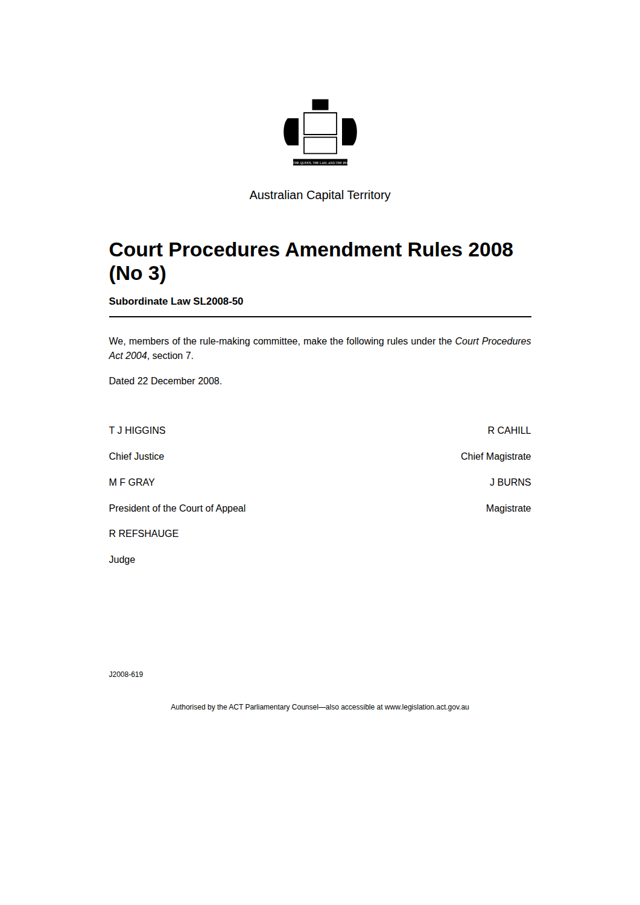Australian Capital Territory
Court Procedures Amendment Rules 2008 (No 3)
Subordinate Law SL2008-50
We, members of the rule-making committee, make the following rules under the Court Procedures Act 2004, section 7.
Dated 22 December 2008.
| T J HIGGINS | R CAHILL |
| Chief Justice | Chief Magistrate |
| M F GRAY | J BURNS |
| President of the Court of Appeal | Magistrate |
| R REFSHAUGE | |
| Judge | |
J2008-619
Authorised by the ACT Parliamentary Counsel—also accessible at www.legislation.act.gov.au